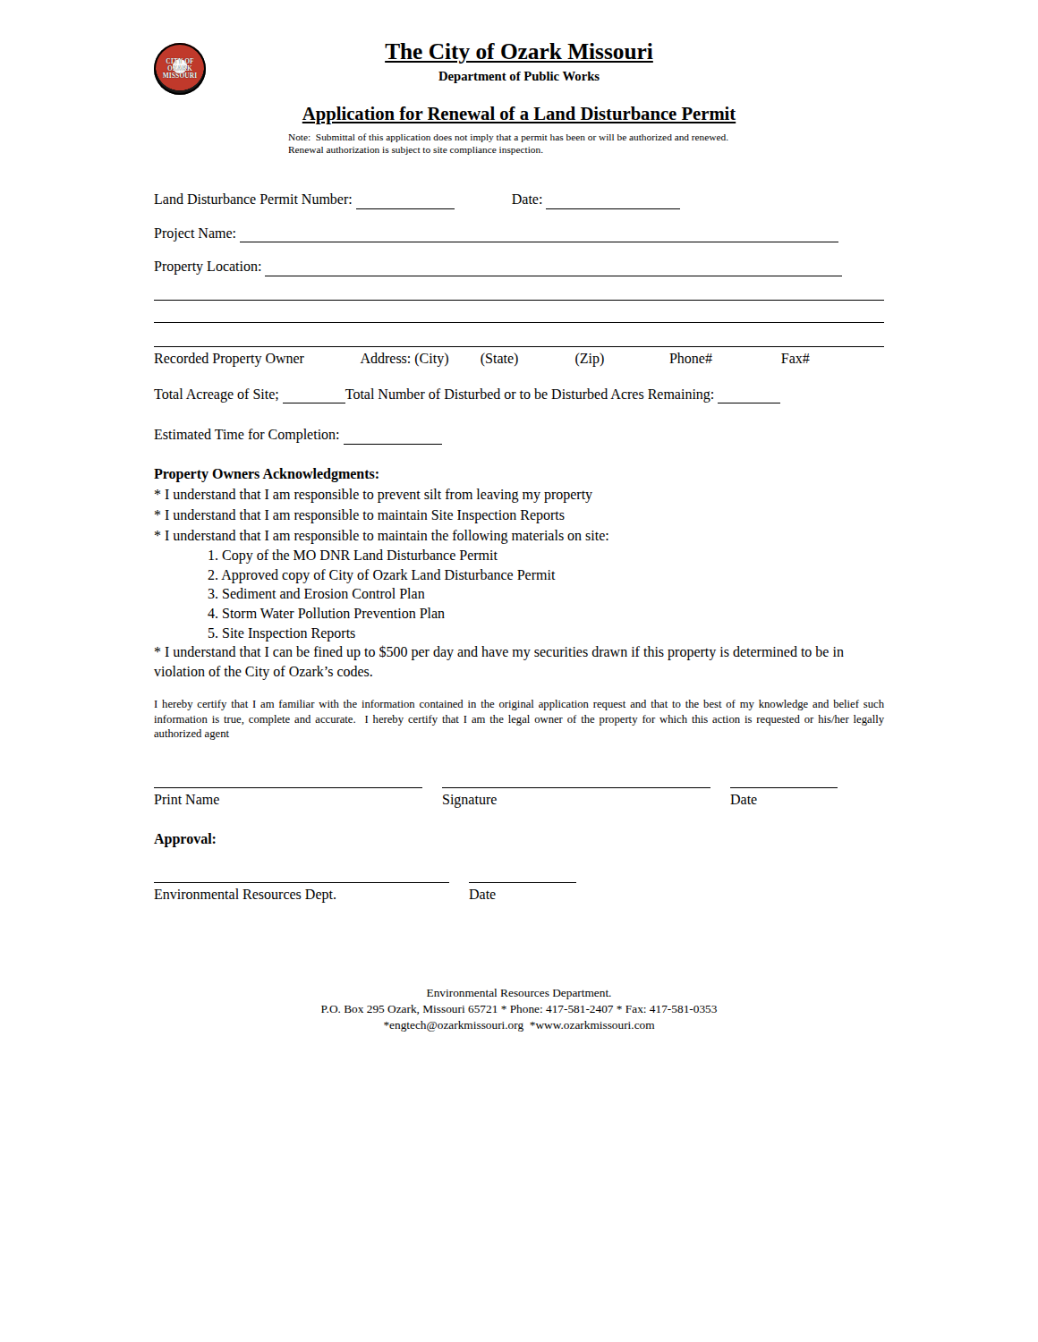CITY OF
OZARK
MISSOURI
The City of Ozark Missouri
Department of Public Works
Application for Renewal of a Land Disturbance Permit
Note: Submittal of this application does not imply that a permit has been or will be authorized and renewed.
Renewal authorization is subject to site compliance inspection.
Land Disturbance Permit Number: Date:
Project Name:
Property Location:
| Recorded Property Owner | Address: (City) | (State) | (Zip) | Phone# | Fax# |
Total Acreage of Site; Total Number of Disturbed or to be Disturbed Acres Remaining:
Estimated Time for Completion:
Property Owners Acknowledgments:
* I understand that I am responsible to prevent silt from leaving my property
* I understand that I am responsible to maintain Site Inspection Reports
* I understand that I am responsible to maintain the following materials on site:
Copy of the MO DNR Land Disturbance Permit
Approved copy of City of Ozark Land Disturbance Permit
Sediment and Erosion Control Plan
Storm Water Pollution Prevention Plan
Site Inspection Reports
* I understand that I can be fined up to $500 per day and have my securities drawn if this property is determined to be in violation of the City of Ozark’s codes.
I hereby certify that I am familiar with the information contained in the original application request and that to the best of my knowledge and belief such information is true, complete and accurate. I hereby certify that I am the legal owner of the property for which this action is requested or his/her legally authorized agent
Print Name
Signature
Date
Approval:
Environmental Resources Dept.
Date
Environmental Resources Department.
P.O. Box 295 Ozark, Missouri 65721 * Phone: 417-581-2407 * Fax: 417-581-0353
*engtech@ozarkmissouri.org *www.ozarkmissouri.com